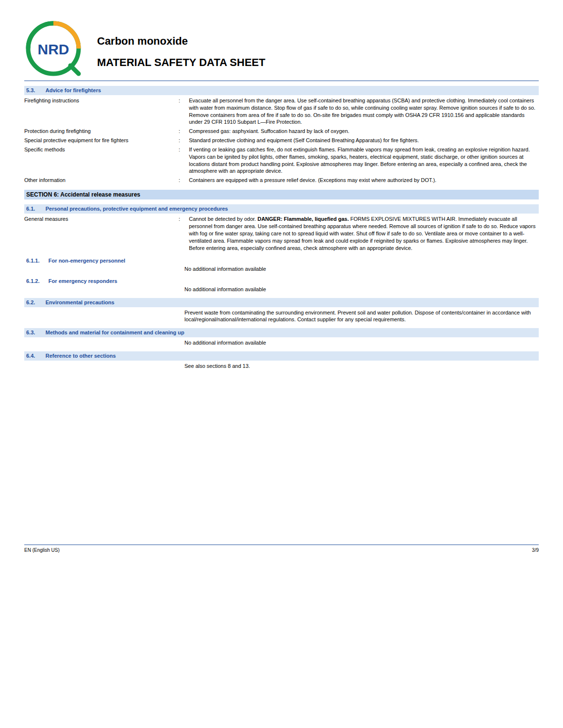NRD
Carbon monoxide
MATERIAL SAFETY DATA SHEET
5.3. Advice for firefighters
| Firefighting instructions | : | Evacuate all personnel from the danger area. Use self-contained breathing apparatus (SCBA) and protective clothing. Immediately cool containers with water from maximum distance. Stop flow of gas if safe to do so, while continuing cooling water spray. Remove ignition sources if safe to do so. Remove containers from area of fire if safe to do so. On-site fire brigades must comply with OSHA 29 CFR 1910.156 and applicable standards under 29 CFR 1910 Subpart L—Fire Protection. |
| Protection during firefighting | : | Compressed gas: asphyxiant. Suffocation hazard by lack of oxygen. |
| Special protective equipment for fire fighters | : | Standard protective clothing and equipment (Self Contained Breathing Apparatus) for fire fighters. |
| Specific methods | : | If venting or leaking gas catches fire, do not extinguish flames. Flammable vapors may spread from leak, creating an explosive reignition hazard. Vapors can be ignited by pilot lights, other flames, smoking, sparks, heaters, electrical equipment, static discharge, or other ignition sources at locations distant from product handling point. Explosive atmospheres may linger. Before entering an area, especially a confined area, check the atmosphere with an appropriate device. |
| Other information | : | Containers are equipped with a pressure relief device. (Exceptions may exist where authorized by DOT.). |
SECTION 6: Accidental release measures
6.1. Personal precautions, protective equipment and emergency procedures
| General measures | : | Cannot be detected by odor. DANGER: Flammable, liquefied gas. FORMS EXPLOSIVE MIXTURES WITH AIR. Immediately evacuate all personnel from danger area. Use self-contained breathing apparatus where needed. Remove all sources of ignition if safe to do so. Reduce vapors with fog or fine water spray, taking care not to spread liquid with water. Shut off flow if safe to do so. Ventilate area or move container to a well-ventilated area. Flammable vapors may spread from leak and could explode if reignited by sparks or flames. Explosive atmospheres may linger. Before entering area, especially confined areas, check atmosphere with an appropriate device. |
6.1.1. For non-emergency personnel
No additional information available
6.1.2. For emergency responders
No additional information available
6.2. Environmental precautions
Prevent waste from contaminating the surrounding environment. Prevent soil and water pollution. Dispose of contents/container in accordance with local/regional/national/international regulations. Contact supplier for any special requirements.
6.3. Methods and material for containment and cleaning up
No additional information available
6.4. Reference to other sections
See also sections 8 and 13.
EN (English US) 3/9